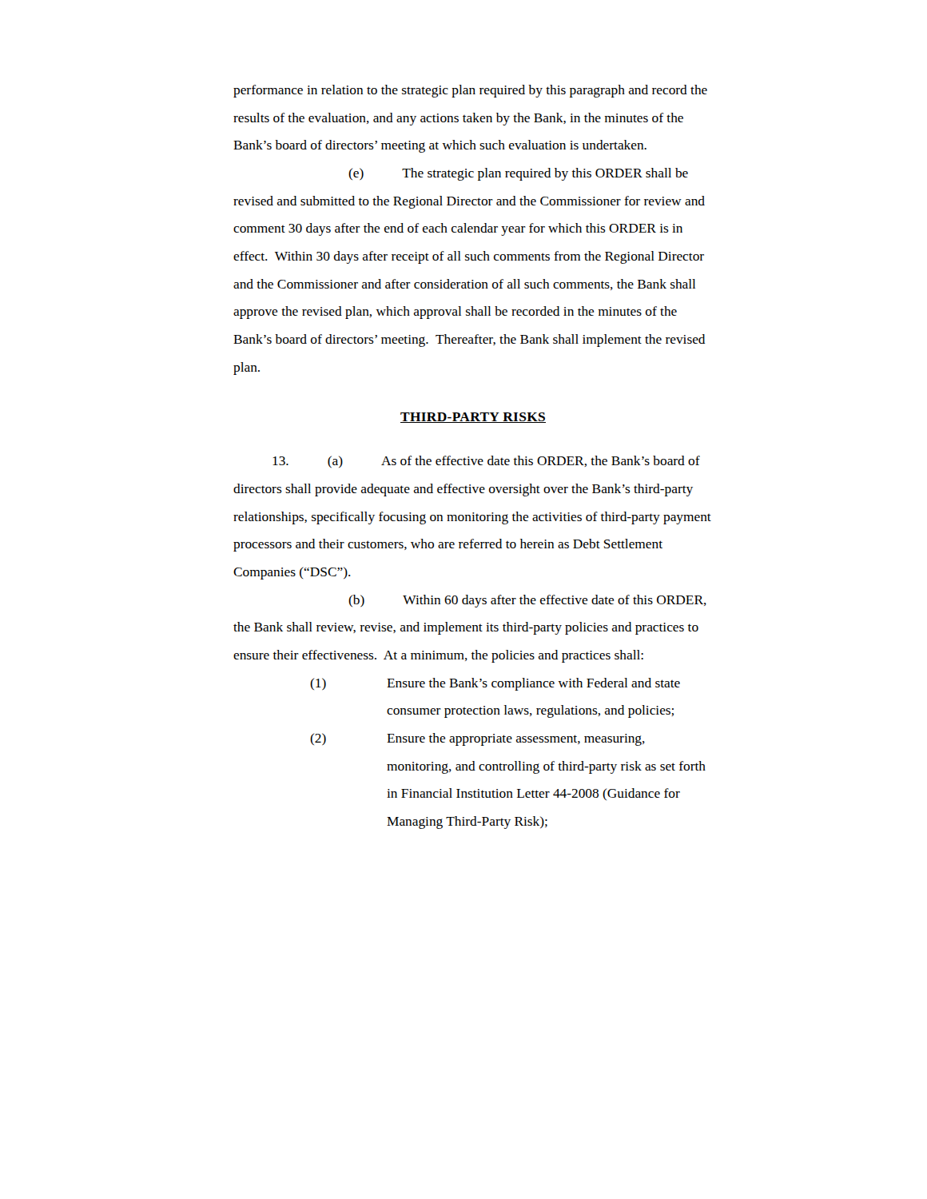performance in relation to the strategic plan required by this paragraph and record the results of the evaluation, and any actions taken by the Bank, in the minutes of the Bank’s board of directors’ meeting at which such evaluation is undertaken.
(e) The strategic plan required by this ORDER shall be revised and submitted to the Regional Director and the Commissioner for review and comment 30 days after the end of each calendar year for which this ORDER is in effect. Within 30 days after receipt of all such comments from the Regional Director and the Commissioner and after consideration of all such comments, the Bank shall approve the revised plan, which approval shall be recorded in the minutes of the Bank’s board of directors’ meeting. Thereafter, the Bank shall implement the revised plan.
THIRD-PARTY RISKS
13. (a) As of the effective date this ORDER, the Bank’s board of directors shall provide adequate and effective oversight over the Bank’s third-party relationships, specifically focusing on monitoring the activities of third-party payment processors and their customers, who are referred to herein as Debt Settlement Companies (“DSC”).
(b) Within 60 days after the effective date of this ORDER, the Bank shall review, revise, and implement its third-party policies and practices to ensure their effectiveness. At a minimum, the policies and practices shall:
(1) Ensure the Bank’s compliance with Federal and state consumer protection laws, regulations, and policies;
(2) Ensure the appropriate assessment, measuring, monitoring, and controlling of third-party risk as set forth in Financial Institution Letter 44-2008 (Guidance for Managing Third-Party Risk);